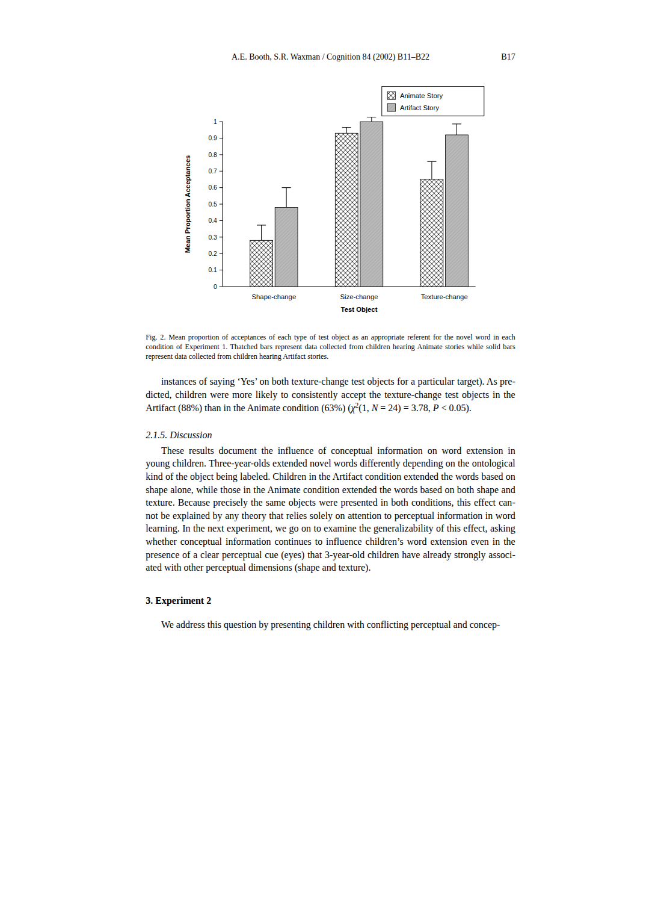A.E. Booth, S.R. Waxman / Cognition 84 (2002) B11–B22 B17
Animate Story Artifact Story 1 0.9 0.8 0.7 0.6 0.5 0.4 0.3 0.2 0.1 0 Mean Proportion Acceptances Shape-change Size-change Texture-change Test Object
Fig. 2. Mean proportion of acceptances of each type of test object as an appropriate referent for the novel word in each condition of Experiment 1. Thatched bars represent data collected from children hearing Animate stories while solid bars represent data collected from children hearing Artifact stories.
instances of saying ‘Yes’ on both texture-change test objects for a particular target). As predicted, children were more likely to consistently accept the texture-change test objects in the Artifact (88%) than in the Animate condition (63%) (χ2(1, N = 24) = 3.78, P < 0.05).
2.1.5. Discussion
These results document the influence of conceptual information on word extension in young children. Three-year-olds extended novel words differently depending on the ontological kind of the object being labeled. Children in the Artifact condition extended the words based on shape alone, while those in the Animate condition extended the words based on both shape and texture. Because precisely the same objects were presented in both conditions, this effect cannot be explained by any theory that relies solely on attention to perceptual information in word learning. In the next experiment, we go on to examine the generalizability of this effect, asking whether conceptual information continues to influence children’s word extension even in the presence of a clear perceptual cue (eyes) that 3-year-old children have already strongly associated with other perceptual dimensions (shape and texture).
3. Experiment 2
We address this question by presenting children with conflicting perceptual and concep-